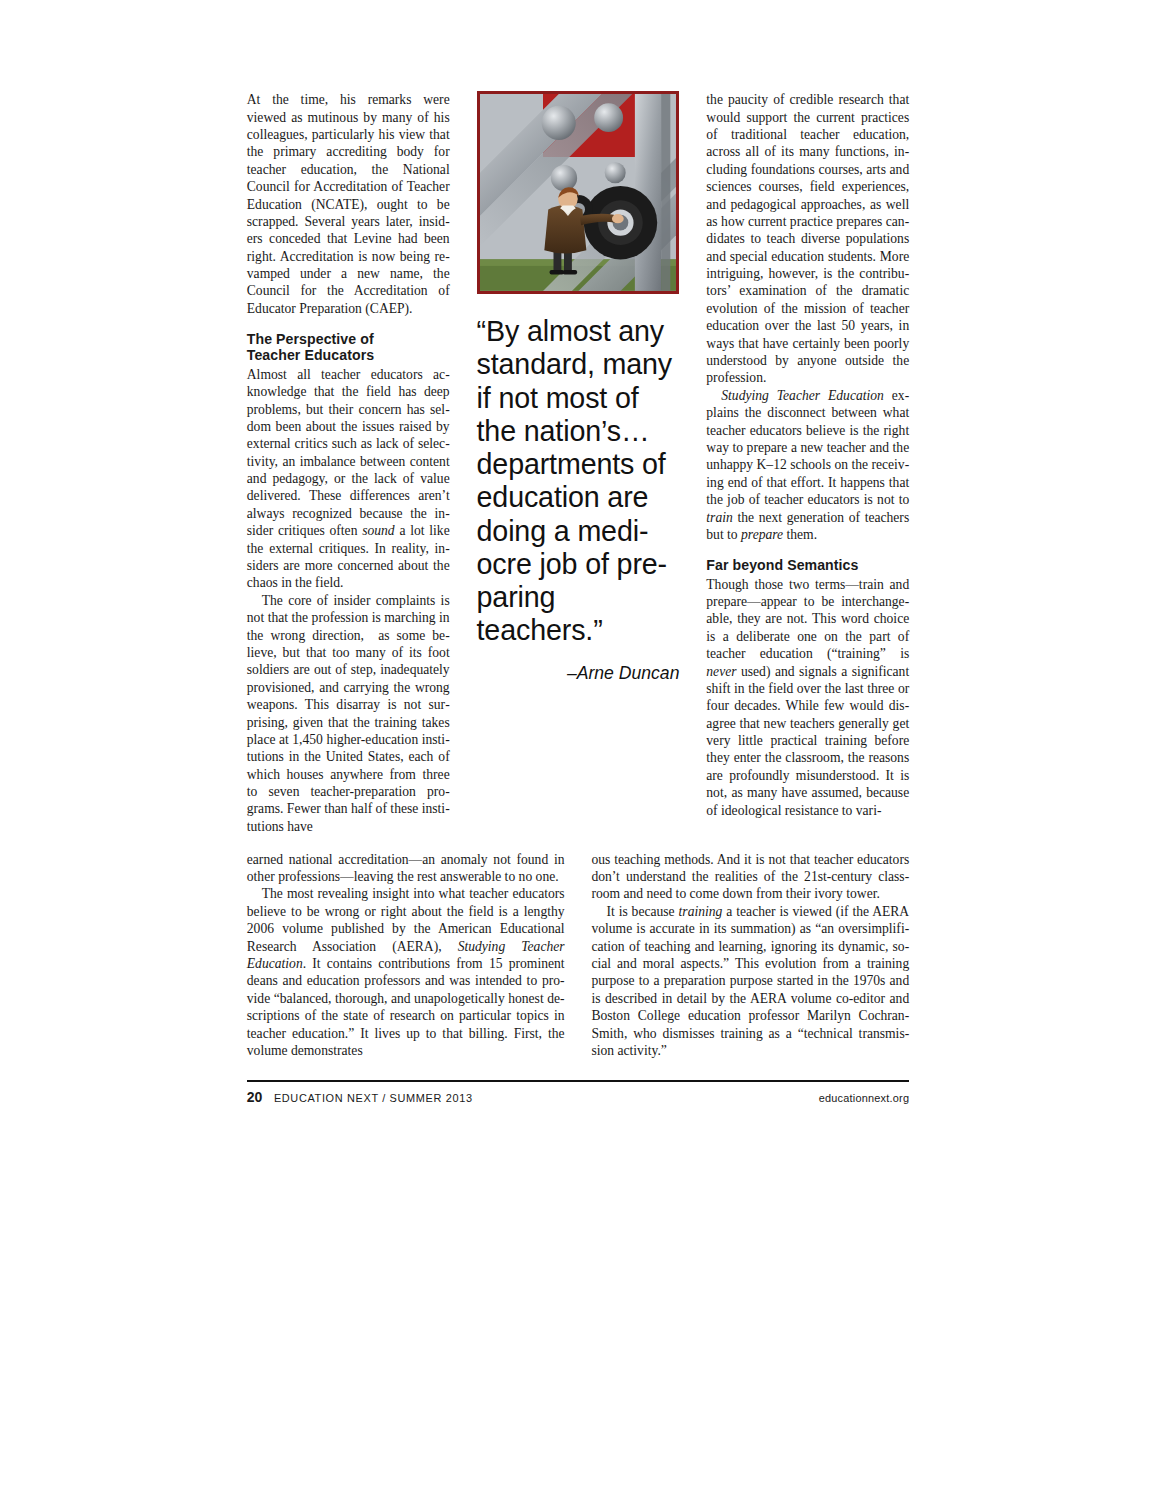At the time, his remarks were viewed as mutinous by many of his colleagues, particularly his view that the primary accrediting body for teacher education, the National Council for Accreditation of Teacher Education (NCATE), ought to be scrapped. Several years later, insiders conceded that Levine had been right. Accreditation is now being revamped under a new name, the Council for the Accreditation of Educator Preparation (CAEP).
The Perspective of
Teacher Educators
Almost all teacher educators acknowledge that the field has deep problems, but their concern has seldom been about the issues raised by external critics such as lack of selectivity, an imbalance between content and pedagogy, or the lack of value delivered. These differences aren’t always recognized because the insider critiques often sound a lot like the external critiques. In reality, insiders are more concerned about the chaos in the field.
The core of insider complaints is not that the profession is marching in the wrong direction, as some believe, but that too many of its foot soldiers are out of step, inadequately provisioned, and carrying the wrong weapons. This disarray is not surprising, given that the training takes place at 1,450 higher-education institutions in the United States, each of which houses anywhere from three to seven teacher-preparation programs. Fewer than half of these institutions have
“By almost any standard, many if not most of the nation’s… departments of education are doing a mediocre job of preparing teachers.” –Arne Duncan
the paucity of credible research that would support the current practices of traditional teacher education, across all of its many functions, including foundations courses, arts and sciences courses, field experiences, and pedagogical approaches, as well as how current practice prepares candidates to teach diverse populations and special education students. More intriguing, however, is the contributors’ examination of the dramatic evolution of the mission of teacher education over the last 50 years, in ways that have certainly been poorly understood by anyone outside the profession.
Studying Teacher Education explains the disconnect between what teacher educators believe is the right way to prepare a new teacher and the unhappy K–12 schools on the receiving end of that effort. It happens that the job of teacher educators is not to train the next generation of teachers but to prepare them.
Far beyond Semantics
Though those two terms—train and prepare—appear to be interchangeable, they are not. This word choice is a deliberate one on the part of teacher education (“training” is never used) and signals a significant shift in the field over the last three or four decades. While few would disagree that new teachers generally get very little practical training before they enter the classroom, the reasons are profoundly misunderstood. It is not, as many have assumed, because of ideological resistance to vari-
earned national accreditation—an anomaly not found in other professions—leaving the rest answerable to no one.
The most revealing insight into what teacher educators believe to be wrong or right about the field is a lengthy 2006 volume published by the American Educational Research Association (AERA), Studying Teacher Education. It contains contributions from 15 prominent deans and education professors and was intended to provide “balanced, thorough, and unapologetically honest descriptions of the state of research on particular topics in teacher education.” It lives up to that billing. First, the volume demonstrates
ous teaching methods. And it is not that teacher educators don’t understand the realities of the 21st-century classroom and need to come down from their ivory tower.
It is because training a teacher is viewed (if the AERA volume is accurate in its summation) as “an oversimplification of teaching and learning, ignoring its dynamic, social and moral aspects.” This evolution from a training purpose to a preparation purpose started in the 1970s and is described in detail by the AERA volume co-editor and Boston College education professor Marilyn Cochran-Smith, who dismisses training as a “technical transmission activity.”
20 EDUCATION NEXT / SUMMER 2013
educationnext.org